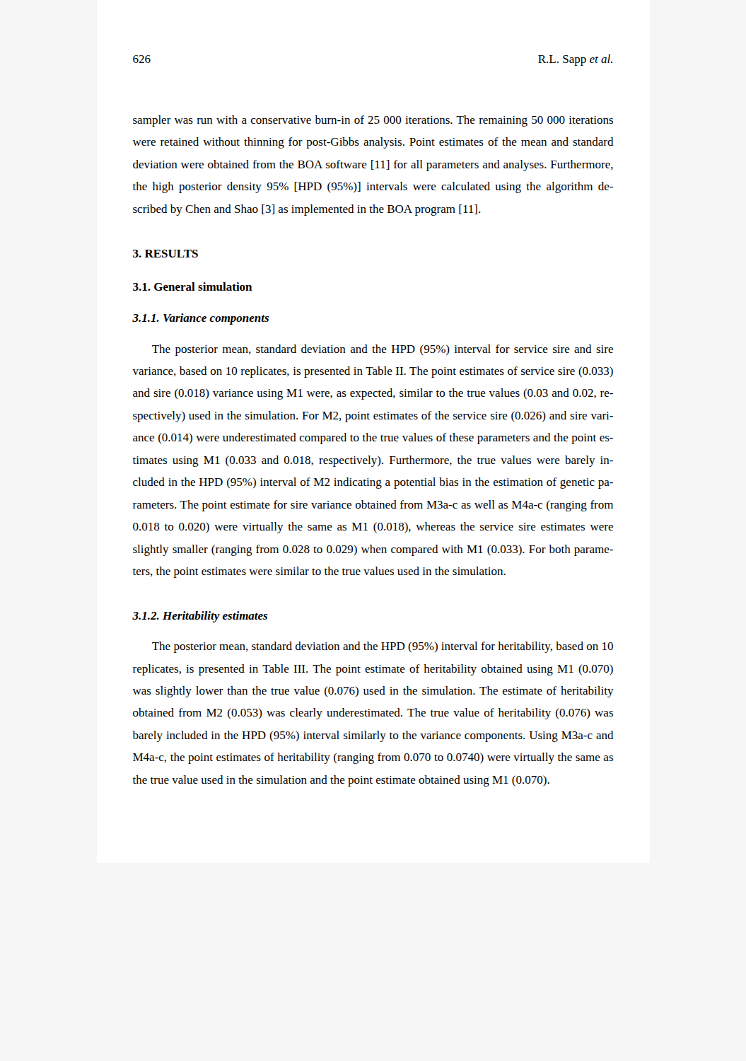626 R.L. Sapp et al.
sampler was run with a conservative burn-in of 25 000 iterations. The remaining 50 000 iterations were retained without thinning for post-Gibbs analysis. Point estimates of the mean and standard deviation were obtained from the BOA software [11] for all parameters and analyses. Furthermore, the high posterior density 95% [HPD (95%)] intervals were calculated using the algorithm described by Chen and Shao [3] as implemented in the BOA program [11].
3. Results
3.1. General simulation
3.1.1. Variance components
The posterior mean, standard deviation and the HPD (95%) interval for service sire and sire variance, based on 10 replicates, is presented in Table II. The point estimates of service sire (0.033) and sire (0.018) variance using M1 were, as expected, similar to the true values (0.03 and 0.02, respectively) used in the simulation. For M2, point estimates of the service sire (0.026) and sire variance (0.014) were underestimated compared to the true values of these parameters and the point estimates using M1 (0.033 and 0.018, respectively). Furthermore, the true values were barely included in the HPD (95%) interval of M2 indicating a potential bias in the estimation of genetic parameters. The point estimate for sire variance obtained from M3a-c as well as M4a-c (ranging from 0.018 to 0.020) were virtually the same as M1 (0.018), whereas the service sire estimates were slightly smaller (ranging from 0.028 to 0.029) when compared with M1 (0.033). For both parameters, the point estimates were similar to the true values used in the simulation.
3.1.2. Heritability estimates
The posterior mean, standard deviation and the HPD (95%) interval for heritability, based on 10 replicates, is presented in Table III. The point estimate of heritability obtained using M1 (0.070) was slightly lower than the true value (0.076) used in the simulation. The estimate of heritability obtained from M2 (0.053) was clearly underestimated. The true value of heritability (0.076) was barely included in the HPD (95%) interval similarly to the variance components. Using M3a-c and M4a-c, the point estimates of heritability (ranging from 0.070 to 0.0740) were virtually the same as the true value used in the simulation and the point estimate obtained using M1 (0.070).